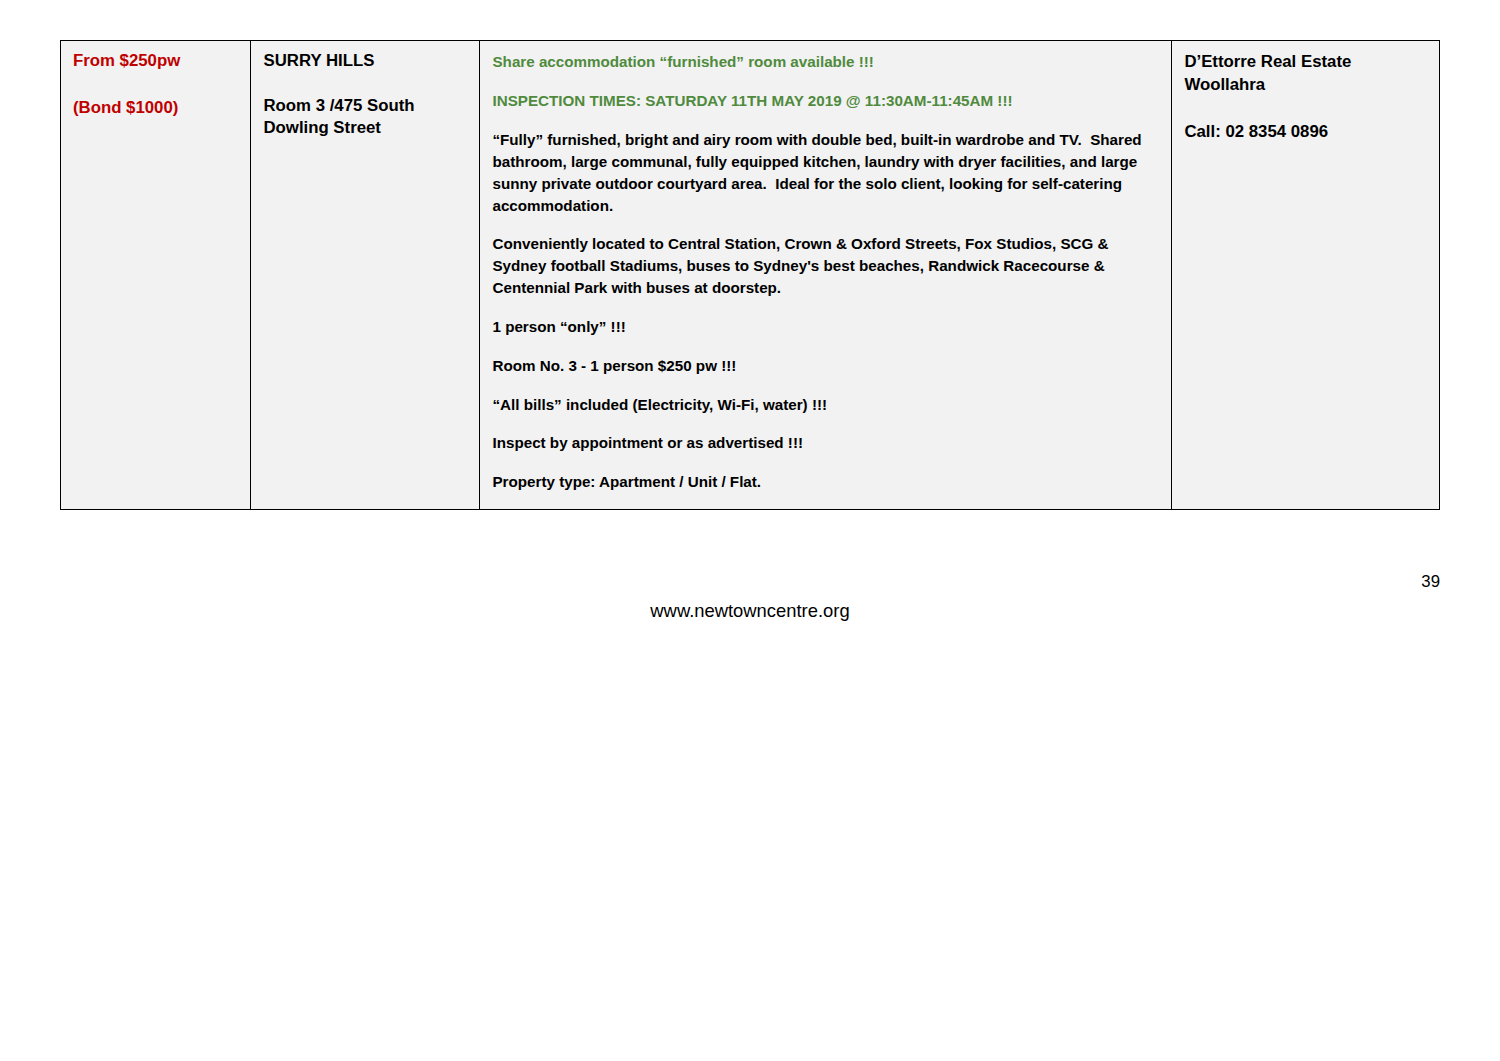| From $250pw (Bond $1000) | SURRY HILLS Room 3 /475 South Dowling Street | Share accommodation “furnished” room available !!! INSPECTION TIMES: SATURDAY 11TH MAY 2019 @ 11:30AM-11:45AM !!! “Fully” furnished, bright and airy room with double bed, built-in wardrobe and TV. Shared bathroom, large communal, fully equipped kitchen, laundry with dryer facilities, and large sunny private outdoor courtyard area. Ideal for the solo client, looking for self-catering accommodation. Conveniently located to Central Station, Crown & Oxford Streets, Fox Studios, SCG & Sydney football Stadiums, buses to Sydney's best beaches, Randwick Racecourse & Centennial Park with buses at doorstep. 1 person “only” !!! Room No. 3 - 1 person $250 pw !!! “All bills” included (Electricity, Wi-Fi, water) !!! Inspect by appointment or as advertised !!! Property type: Apartment / Unit / Flat. | D’Ettorre Real Estate Woollahra Call: 02 8354 0896 |
39
www.newtowncentre.org